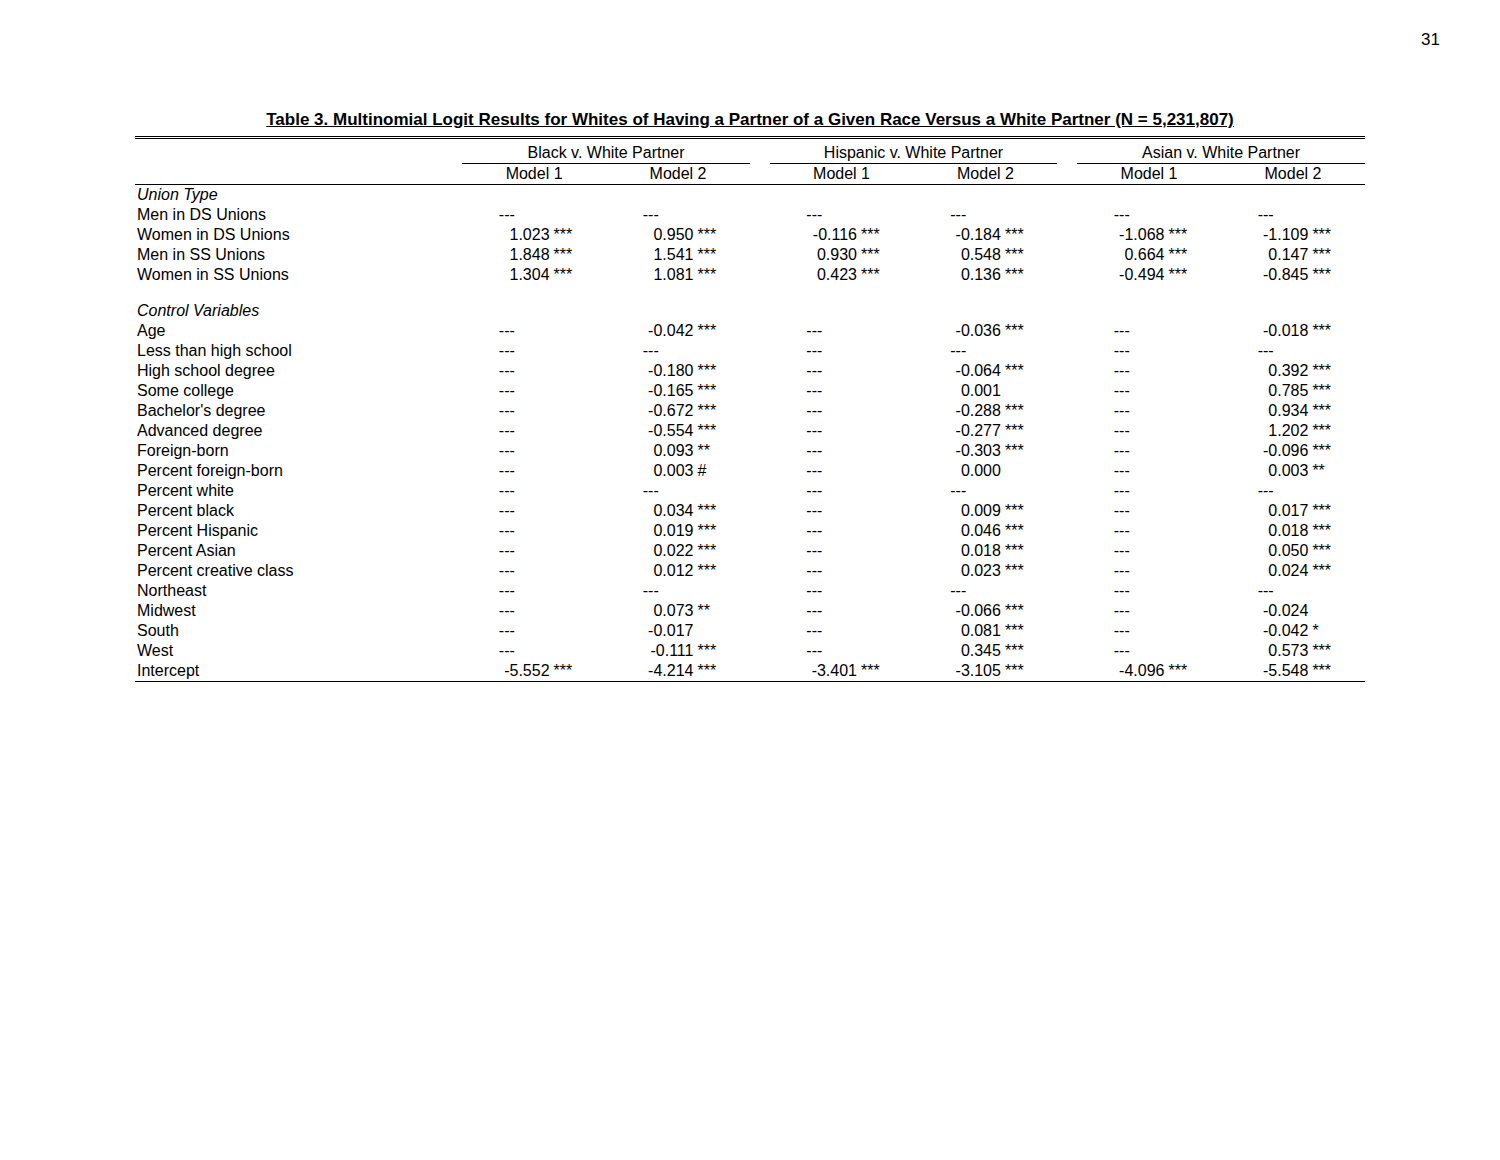31
Table 3. Multinomial Logit Results for Whites of Having a Partner of a Given Race Versus a White Partner (N = 5,231,807)
| | Black v. White Partner | | Hispanic v. White Partner | | Asian v. White Partner |
| | Model 1 | Model 2 | | Model 1 | Model 2 | | Model 1 | Model 2 |
| Union Type | |
| Men in DS Unions | --- | | --- | | | --- | | --- | | | --- | | --- | |
| Women in DS Unions | 1.023 | *** | 0.950 | *** | | -0.116 | *** | -0.184 | *** | | -1.068 | *** | -1.109 | *** |
| Men in SS Unions | 1.848 | *** | 1.541 | *** | | 0.930 | *** | 0.548 | *** | | 0.664 | *** | 0.147 | *** |
| Women in SS Unions | 1.304 | *** | 1.081 | *** | | 0.423 | *** | 0.136 | *** | | -0.494 | *** | -0.845 | *** |
| Control Variables | |
| Age | --- | | -0.042 | *** | | --- | | -0.036 | *** | | --- | | -0.018 | *** |
| Less than high school | --- | | --- | | | --- | | --- | | | --- | | --- | |
| High school degree | --- | | -0.180 | *** | | --- | | -0.064 | *** | | --- | | 0.392 | *** |
| Some college | --- | | -0.165 | *** | | --- | | 0.001 | | | --- | | 0.785 | *** |
| Bachelor's degree | --- | | -0.672 | *** | | --- | | -0.288 | *** | | --- | | 0.934 | *** |
| Advanced degree | --- | | -0.554 | *** | | --- | | -0.277 | *** | | --- | | 1.202 | *** |
| Foreign-born | --- | | 0.093 | ** | | --- | | -0.303 | *** | | --- | | -0.096 | *** |
| Percent foreign-born | --- | | 0.003 | # | | --- | | 0.000 | | | --- | | 0.003 | ** |
| Percent white | --- | | --- | | | --- | | --- | | | --- | | --- | |
| Percent black | --- | | 0.034 | *** | | --- | | 0.009 | *** | | --- | | 0.017 | *** |
| Percent Hispanic | --- | | 0.019 | *** | | --- | | 0.046 | *** | | --- | | 0.018 | *** |
| Percent Asian | --- | | 0.022 | *** | | --- | | 0.018 | *** | | --- | | 0.050 | *** |
| Percent creative class | --- | | 0.012 | *** | | --- | | 0.023 | *** | | --- | | 0.024 | *** |
| Northeast | --- | | --- | | | --- | | --- | | | --- | | --- | |
| Midwest | --- | | 0.073 | ** | | --- | | -0.066 | *** | | --- | | -0.024 | |
| South | --- | | -0.017 | | | --- | | 0.081 | *** | | --- | | -0.042 | * |
| West | --- | | -0.111 | *** | | --- | | 0.345 | *** | | --- | | 0.573 | *** |
| Intercept | -5.552 | *** | -4.214 | *** | | -3.401 | *** | -3.105 | *** | | -4.096 | *** | -5.548 | *** |